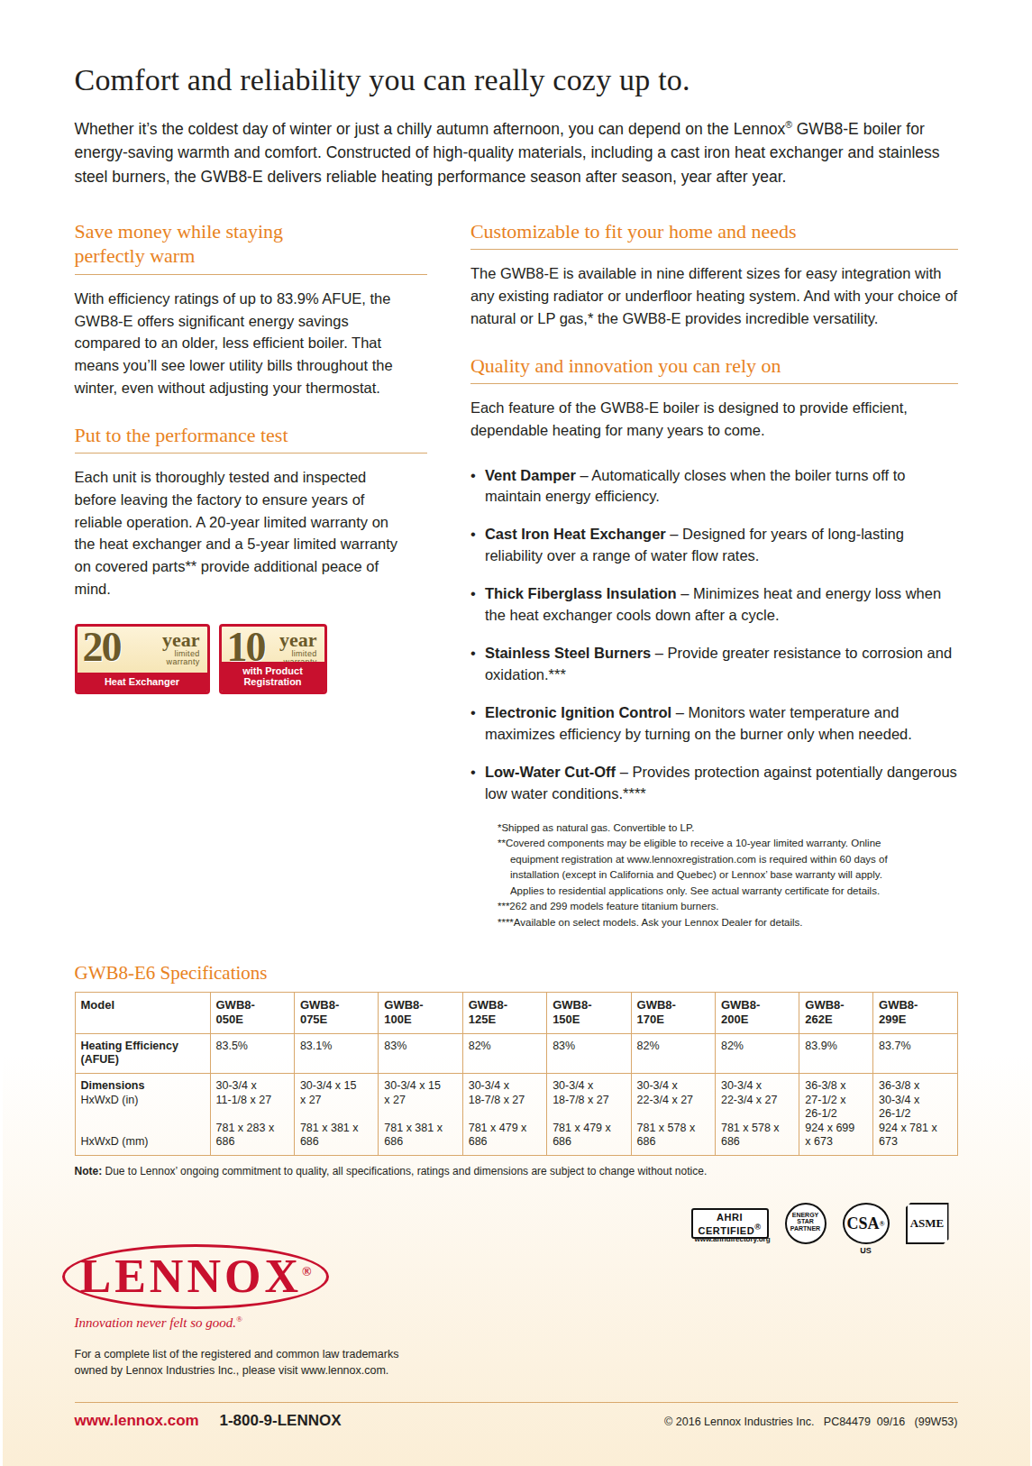Comfort and reliability you can really cozy up to.
Whether it’s the coldest day of winter or just a chilly autumn afternoon, you can depend on the Lennox® GWB8-E boiler for energy-saving warmth and comfort. Constructed of high-quality materials, including a cast iron heat exchanger and stainless steel burners, the GWB8-E delivers reliable heating performance season after season, year after year.
Save money while staying
perfectly warm
With efficiency ratings of up to 83.9% AFUE, the GWB8-E offers significant energy savings compared to an older, less efficient boiler. That means you’ll see lower utility bills throughout the winter, even without adjusting your thermostat.
Put to the performance test
Each unit is thoroughly tested and inspected before leaving the factory to ensure years of reliable operation. A 20-year limited warranty on the heat exchanger and a 5-year limited warranty on covered parts** provide additional peace of mind.
20 year limited warranty Heat Exchanger
10 year limited warranty with Product
Registration
Customizable to fit your home and needs
The GWB8-E is available in nine different sizes for easy integration with any existing radiator or underfloor heating system. And with your choice of natural or LP gas,* the GWB8-E provides incredible versatility.
Quality and innovation you can rely on
Each feature of the GWB8-E boiler is designed to provide efficient, dependable heating for many years to come.
Vent Damper – Automatically closes when the boiler turns off to maintain energy efficiency.
Cast Iron Heat Exchanger – Designed for years of long-lasting reliability over a range of water flow rates.
Thick Fiberglass Insulation – Minimizes heat and energy loss when the heat exchanger cools down after a cycle.
Stainless Steel Burners – Provide greater resistance to corrosion and oxidation.***
Electronic Ignition Control – Monitors water temperature and maximizes efficiency by turning on the burner only when needed.
Low-Water Cut-Off – Provides protection against potentially dangerous low water conditions.****
*Shipped as natural gas. Convertible to LP.
**Covered components may be eligible to receive a 10-year limited warranty. Online
equipment registration at www.lennoxregistration.com is required within 60 days of
installation (except in California and Quebec) or Lennox’ base warranty will apply.
Applies to residential applications only. See actual warranty certificate for details.
***262 and 299 models feature titanium burners.
****Available on select models. Ask your Lennox Dealer for details.
GWB8-E6 Specifications
| Model | GWB8- 050E | GWB8- 075E | GWB8- 100E | GWB8- 125E | GWB8- 150E | GWB8- 170E | GWB8- 200E | GWB8- 262E | GWB8- 299E |
| --- | --- | --- | --- | --- | --- | --- | --- | --- | --- |
| Heating Efficiency (AFUE) | 83.5% | 83.1% | 83% | 82% | 83% | 82% | 82% | 83.9% | 83.7% |
| Dimensions HxWxD (in) HxWxD (mm) | 30-3/4 x 11-1/8 x 27 781 x 283 x 686 | 30-3/4 x 15 x 27 781 x 381 x 686 | 30-3/4 x 15 x 27 781 x 381 x 686 | 30-3/4 x 18-7/8 x 27 781 x 479 x 686 | 30-3/4 x 18-7/8 x 27 781 x 479 x 686 | 30-3/4 x 22-3/4 x 27 781 x 578 x 686 | 30-3/4 x 22-3/4 x 27 781 x 578 x 686 | 36-3/8 x 27-1/2 x 26-1/2 924 x 699 x 673 | 36-3/8 x 30-3/4 x 26-1/2 924 x 781 x 673 |
Note: Due to Lennox’ ongoing commitment to quality, all specifications, ratings and dimensions are subject to change without notice.
AHRI CERTIFIED®
www.ahridirectory.org
ENERGY
STAR
PARTNER
CSA® US
ASME
LENNOX®
Innovation never felt so good.®
For a complete list of the registered and common law trademarks
owned by Lennox Industries Inc., please visit www.lennox.com.
www.lennox.com 1-800-9-LENNOX
© 2016 Lennox Industries Inc. PC84479 09/16 (99W53)